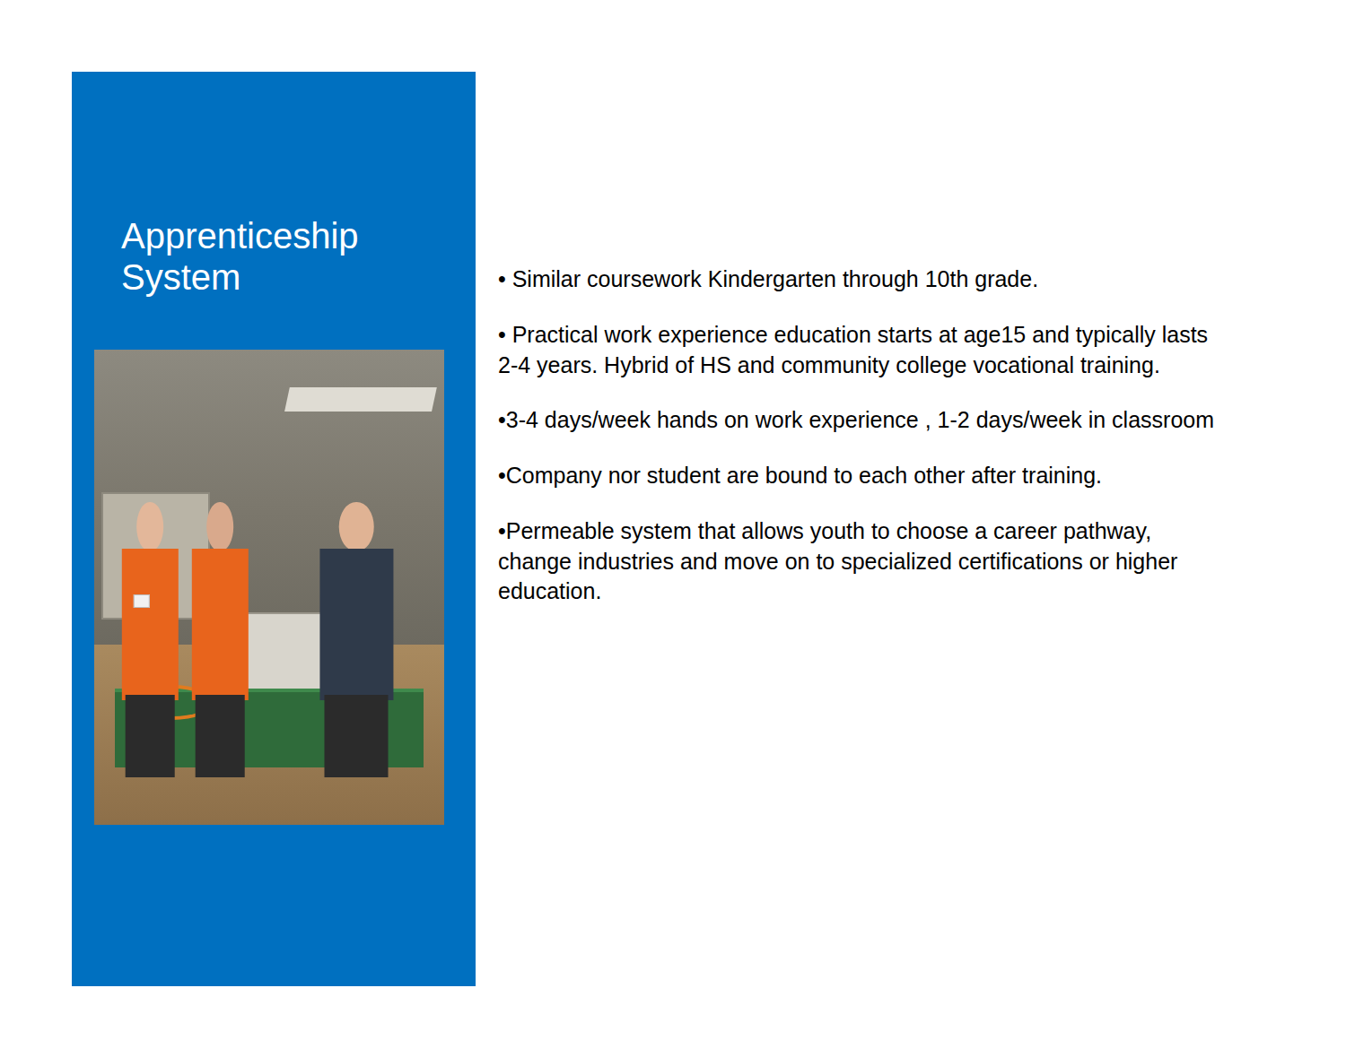Apprenticeship
System
• Similar coursework Kindergarten through 10th grade.
• Practical work experience education starts at age15 and typically lasts 2-4 years. Hybrid of HS and community college vocational training.
•3-4 days/week hands on work experience , 1-2 days/week in classroom
•Company nor student are bound to each other after training.
•Permeable system that allows youth to choose a career pathway, change industries and move on to specialized certifications or higher education.